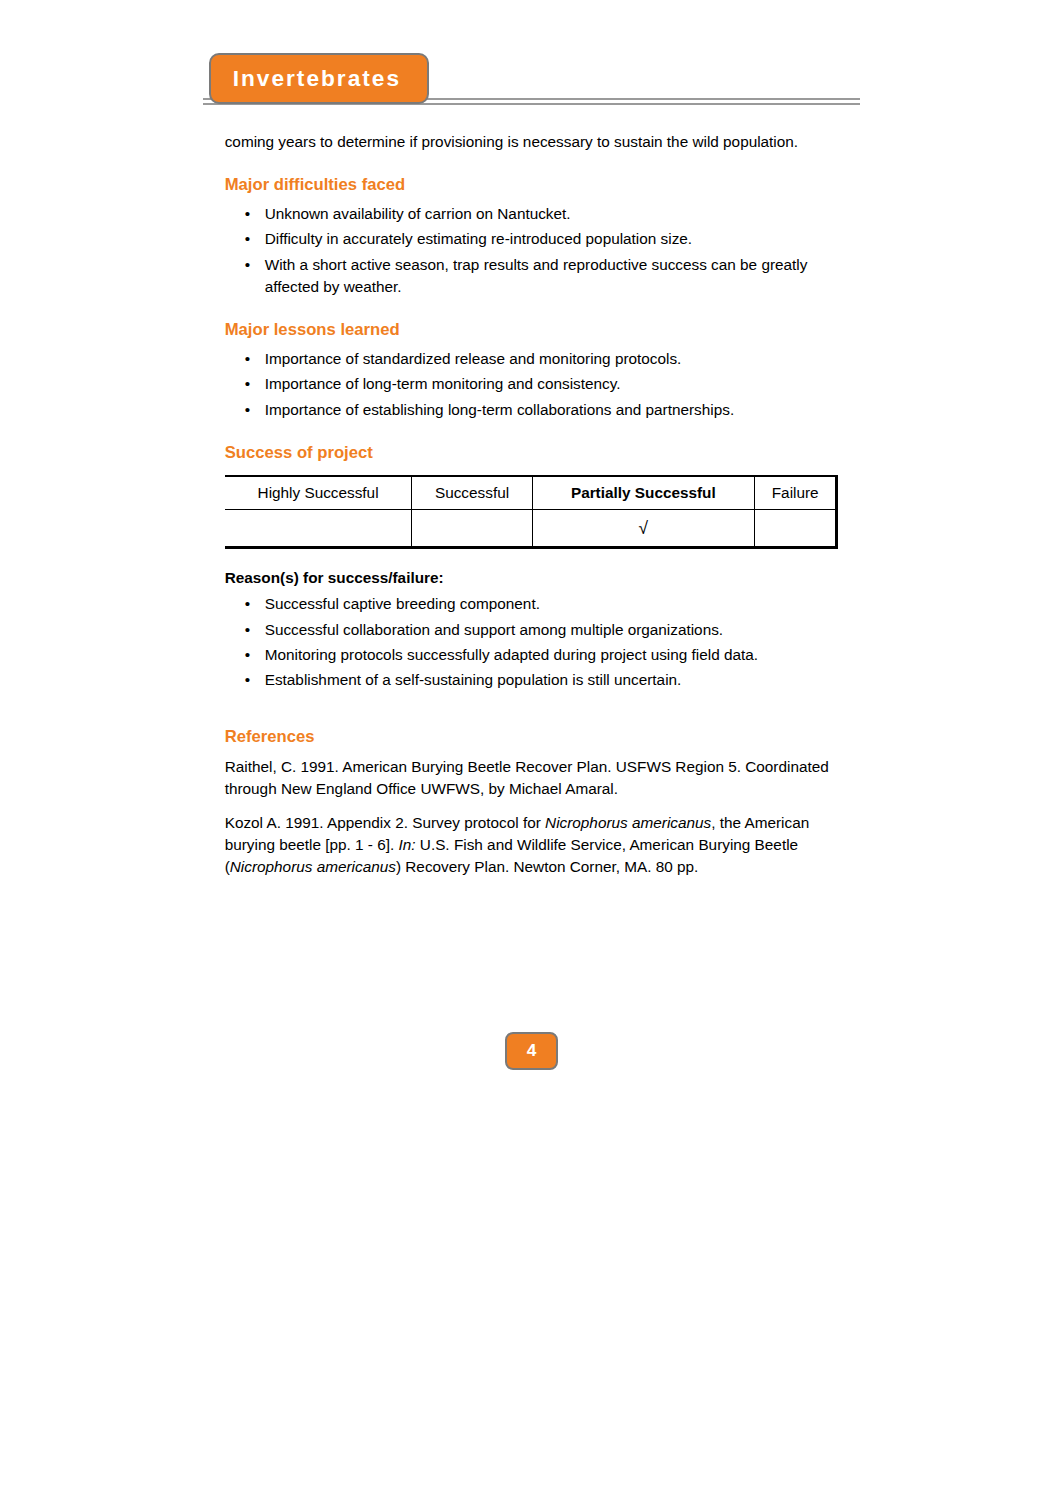Invertebrates
coming years to determine if provisioning is necessary to sustain the wild population.
Major difficulties faced
Unknown availability of carrion on Nantucket.
Difficulty in accurately estimating re-introduced population size.
With a short active season, trap results and reproductive success can be greatly affected by weather.
Major lessons learned
Importance of standardized release and monitoring protocols.
Importance of long-term monitoring and consistency.
Importance of establishing long-term collaborations and partnerships.
Success of project
| Highly Successful | Successful | Partially Successful | Failure |
| | | √ | |
Reason(s) for success/failure:
Successful captive breeding component.
Successful collaboration and support among multiple organizations.
Monitoring protocols successfully adapted during project using field data.
Establishment of a self-sustaining population is still uncertain.
References
Raithel, C. 1991. American Burying Beetle Recover Plan. USFWS Region 5. Coordinated through New England Office UWFWS, by Michael Amaral.
Kozol A. 1991. Appendix 2. Survey protocol for Nicrophorus americanus, the American burying beetle [pp. 1 - 6]. In: U.S. Fish and Wildlife Service, American Burying Beetle (Nicrophorus americanus) Recovery Plan. Newton Corner, MA. 80 pp.
4